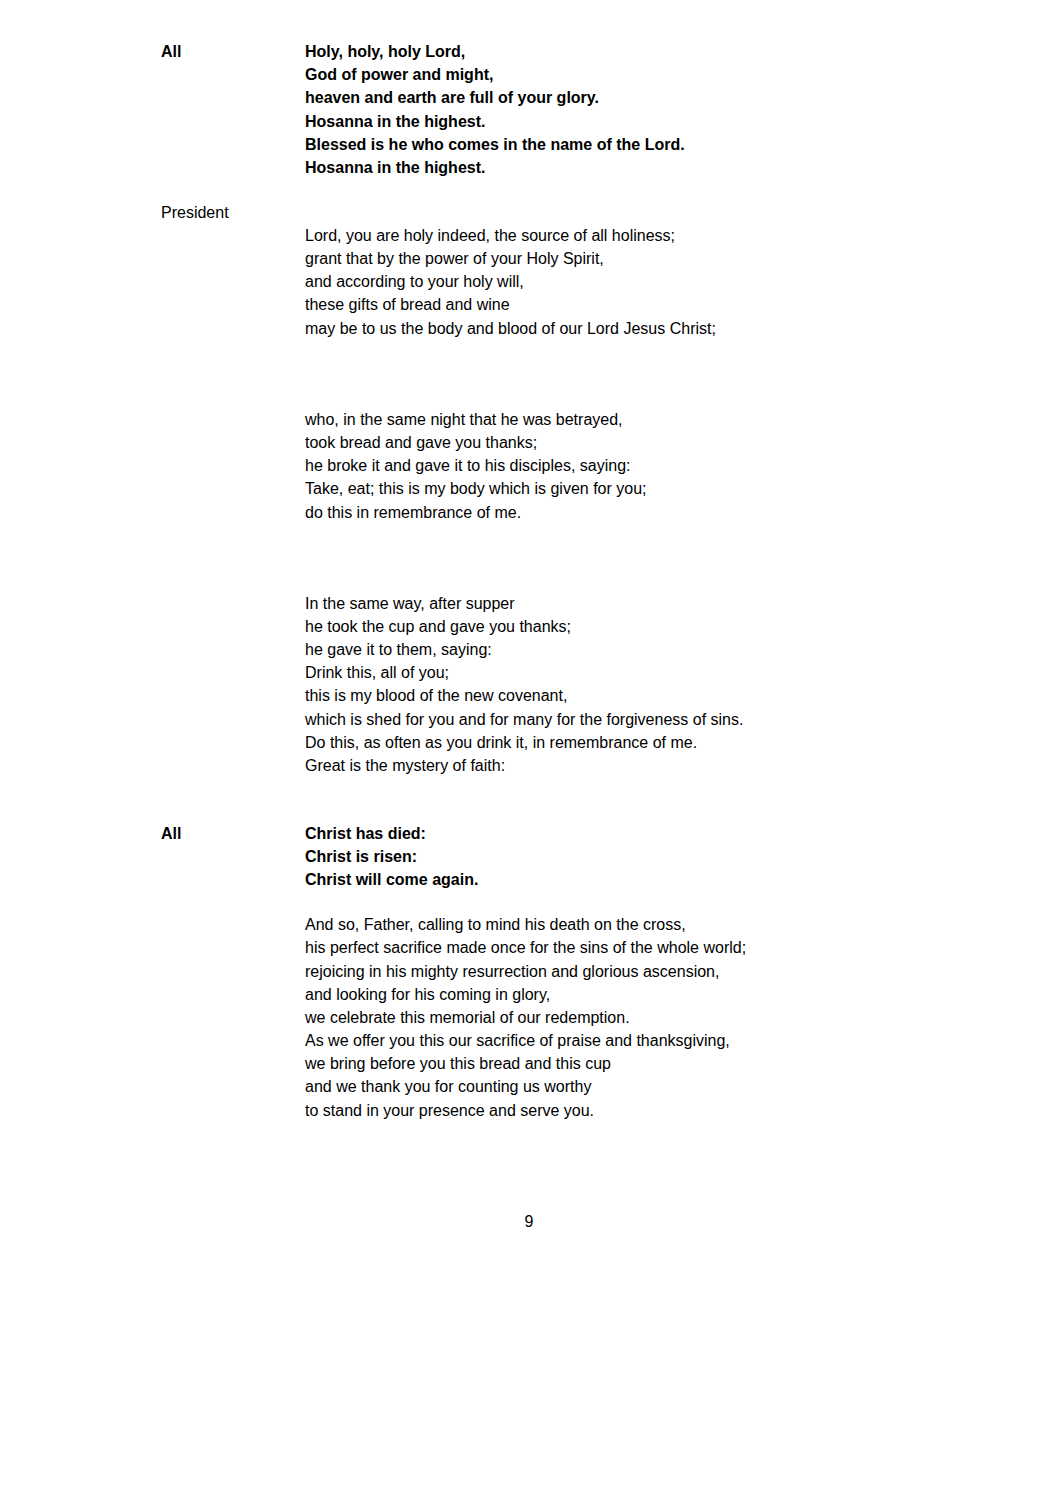All
Holy, holy, holy Lord, God of power and might, heaven and earth are full of your glory. Hosanna in the highest. Blessed is he who comes in the name of the Lord. Hosanna in the highest.
President
Lord, you are holy indeed, the source of all holiness; grant that by the power of your Holy Spirit, and according to your holy will, these gifts of bread and wine may be to us the body and blood of our Lord Jesus Christ;
who, in the same night that he was betrayed, took bread and gave you thanks; he broke it and gave it to his disciples, saying: Take, eat; this is my body which is given for you; do this in remembrance of me.
In the same way, after supper he took the cup and gave you thanks; he gave it to them, saying: Drink this, all of you; this is my blood of the new covenant, which is shed for you and for many for the forgiveness of sins. Do this, as often as you drink it, in remembrance of me. Great is the mystery of faith:
All
Christ has died: Christ is risen: Christ will come again.
And so, Father, calling to mind his death on the cross, his perfect sacrifice made once for the sins of the whole world; rejoicing in his mighty resurrection and glorious ascension, and looking for his coming in glory, we celebrate this memorial of our redemption. As we offer you this our sacrifice of praise and thanksgiving, we bring before you this bread and this cup and we thank you for counting us worthy to stand in your presence and serve you.
9